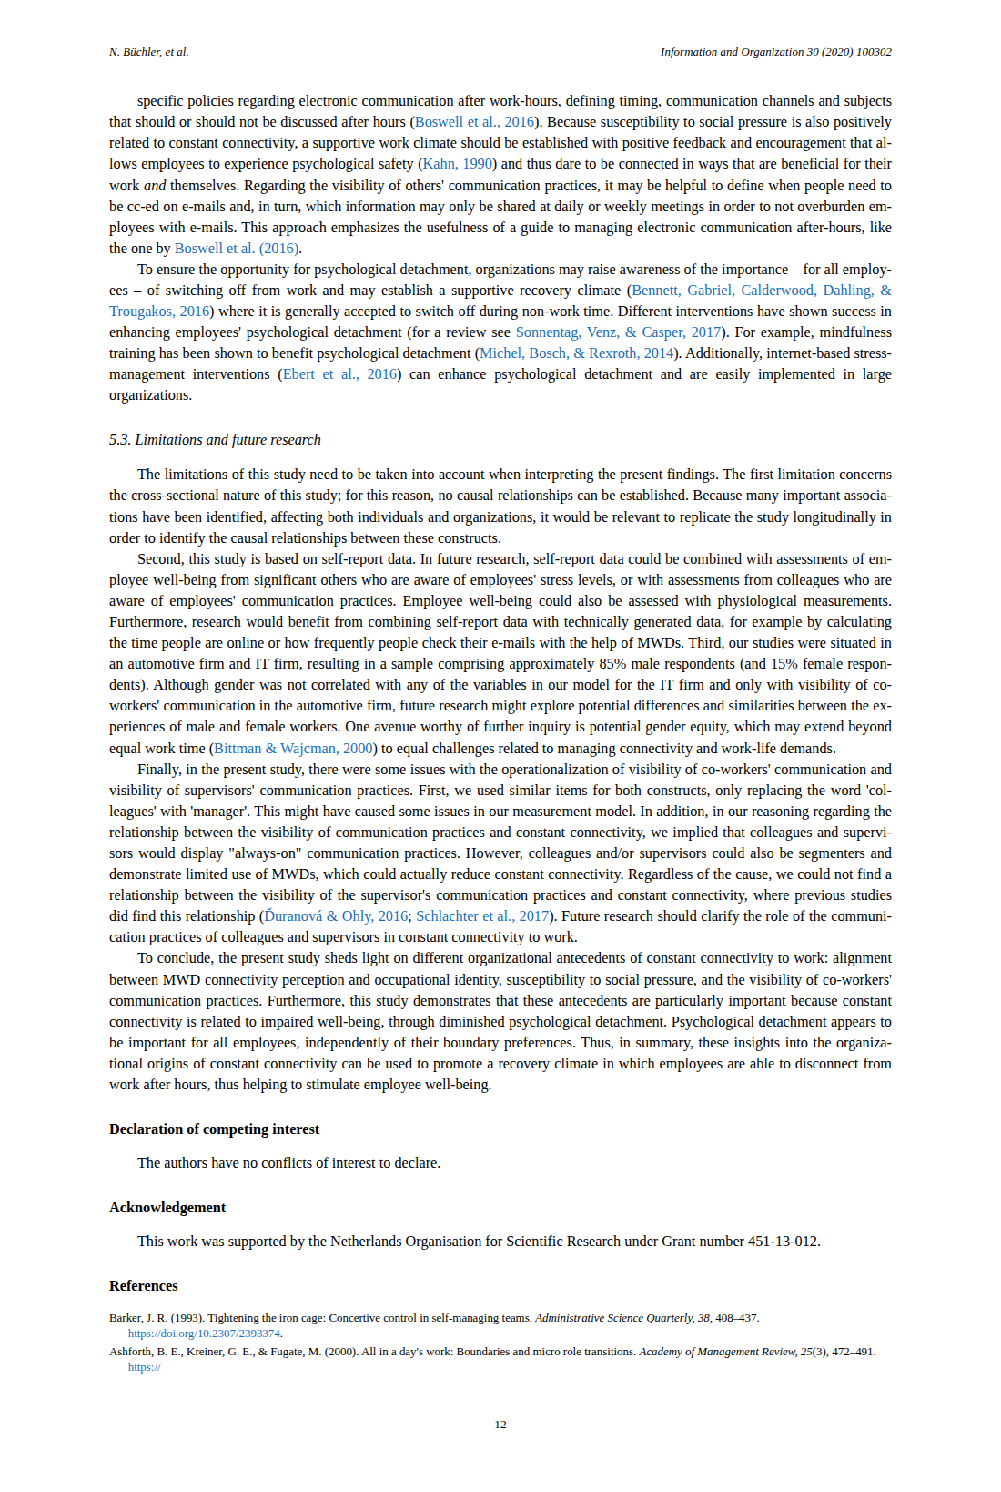N. Büchler, et al.
Information and Organization 30 (2020) 100302
specific policies regarding electronic communication after work-hours, defining timing, communication channels and subjects that should or should not be discussed after hours (Boswell et al., 2016). Because susceptibility to social pressure is also positively related to constant connectivity, a supportive work climate should be established with positive feedback and encouragement that allows employees to experience psychological safety (Kahn, 1990) and thus dare to be connected in ways that are beneficial for their work and themselves. Regarding the visibility of others' communication practices, it may be helpful to define when people need to be cc-ed on e-mails and, in turn, which information may only be shared at daily or weekly meetings in order to not overburden employees with e-mails. This approach emphasizes the usefulness of a guide to managing electronic communication after-hours, like the one by Boswell et al. (2016).
To ensure the opportunity for psychological detachment, organizations may raise awareness of the importance – for all employees – of switching off from work and may establish a supportive recovery climate (Bennett, Gabriel, Calderwood, Dahling, & Trougakos, 2016) where it is generally accepted to switch off during non-work time. Different interventions have shown success in enhancing employees' psychological detachment (for a review see Sonnentag, Venz, & Casper, 2017). For example, mindfulness training has been shown to benefit psychological detachment (Michel, Bosch, & Rexroth, 2014). Additionally, internet-based stress-management interventions (Ebert et al., 2016) can enhance psychological detachment and are easily implemented in large organizations.
5.3. Limitations and future research
The limitations of this study need to be taken into account when interpreting the present findings. The first limitation concerns the cross-sectional nature of this study; for this reason, no causal relationships can be established. Because many important associations have been identified, affecting both individuals and organizations, it would be relevant to replicate the study longitudinally in order to identify the causal relationships between these constructs.
Second, this study is based on self-report data. In future research, self-report data could be combined with assessments of employee well-being from significant others who are aware of employees' stress levels, or with assessments from colleagues who are aware of employees' communication practices. Employee well-being could also be assessed with physiological measurements. Furthermore, research would benefit from combining self-report data with technically generated data, for example by calculating the time people are online or how frequently people check their e-mails with the help of MWDs. Third, our studies were situated in an automotive firm and IT firm, resulting in a sample comprising approximately 85% male respondents (and 15% female respondents). Although gender was not correlated with any of the variables in our model for the IT firm and only with visibility of co-workers' communication in the automotive firm, future research might explore potential differences and similarities between the experiences of male and female workers. One avenue worthy of further inquiry is potential gender equity, which may extend beyond equal work time (Bittman & Wajcman, 2000) to equal challenges related to managing connectivity and work-life demands.
Finally, in the present study, there were some issues with the operationalization of visibility of co-workers' communication and visibility of supervisors' communication practices. First, we used similar items for both constructs, only replacing the word 'colleagues' with 'manager'. This might have caused some issues in our measurement model. In addition, in our reasoning regarding the relationship between the visibility of communication practices and constant connectivity, we implied that colleagues and supervisors would display "always-on" communication practices. However, colleagues and/or supervisors could also be segmenters and demonstrate limited use of MWDs, which could actually reduce constant connectivity. Regardless of the cause, we could not find a relationship between the visibility of the supervisor's communication practices and constant connectivity, where previous studies did find this relationship (Ďuranová & Ohly, 2016; Schlachter et al., 2017). Future research should clarify the role of the communication practices of colleagues and supervisors in constant connectivity to work.
To conclude, the present study sheds light on different organizational antecedents of constant connectivity to work: alignment between MWD connectivity perception and occupational identity, susceptibility to social pressure, and the visibility of co-workers' communication practices. Furthermore, this study demonstrates that these antecedents are particularly important because constant connectivity is related to impaired well-being, through diminished psychological detachment. Psychological detachment appears to be important for all employees, independently of their boundary preferences. Thus, in summary, these insights into the organizational origins of constant connectivity can be used to promote a recovery climate in which employees are able to disconnect from work after hours, thus helping to stimulate employee well-being.
Declaration of competing interest
The authors have no conflicts of interest to declare.
Acknowledgement
This work was supported by the Netherlands Organisation for Scientific Research under Grant number 451-13-012.
References
Barker, J. R. (1993). Tightening the iron cage: Concertive control in self-managing teams. Administrative Science Quarterly, 38, 408–437. https://doi.org/10.2307/2393374.
Ashforth, B. E., Kreiner, G. E., & Fugate, M. (2000). All in a day's work: Boundaries and micro role transitions. Academy of Management Review, 25(3), 472–491. https://
12